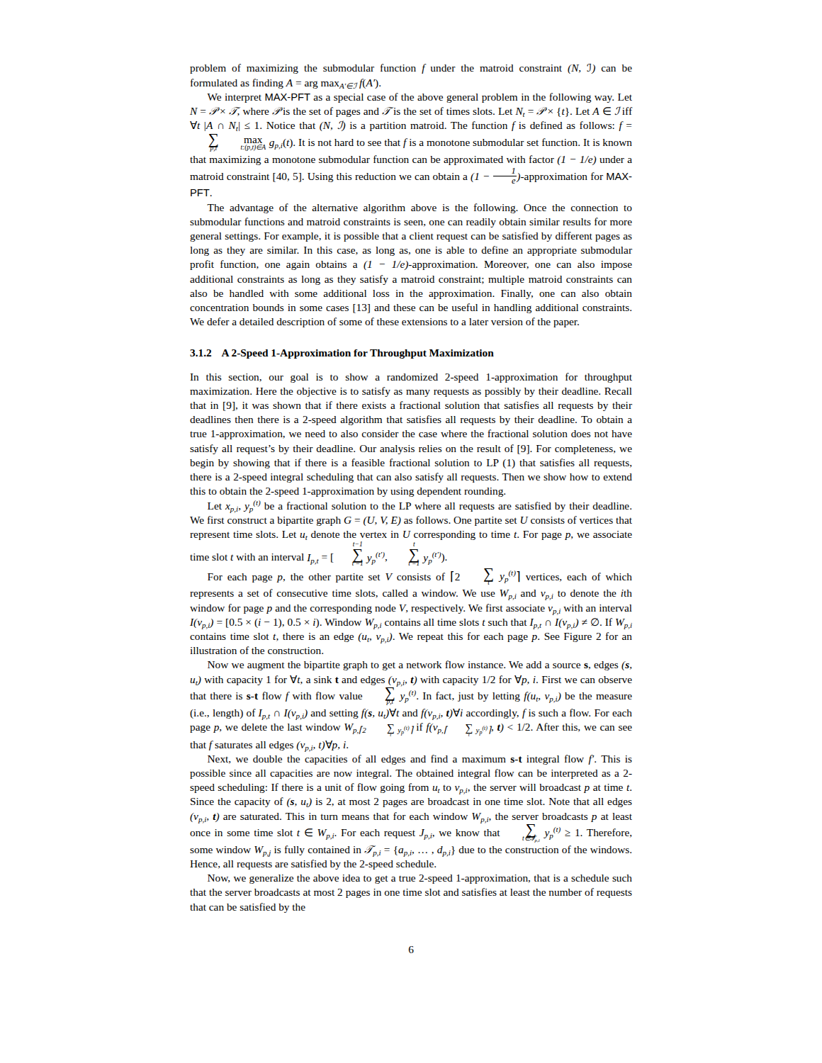problem of maximizing the submodular function f under the matroid constraint (N, ℐ) can be formulated as finding A = arg maxA′∈ℐ f(A′).
We interpret MAX-PFT as a special case of the above general problem in the following way. Let N = 𝒫 × 𝒯, where 𝒫 is the set of pages and 𝒯 is the set of times slots. Let Nt = 𝒫 × {t}. Let A ∈ ℐ iff ∀t |A ∩ Nt| ≤ 1. Notice that (N, ℐ) is a partition matroid. The function f is defined as follows: f = ∑p,i max t:(p,t)∈A gp,i(t). It is not hard to see that f is a monotone submodular set function. It is known that maximizing a monotone submodular function can be approximated with factor (1 − 1/e) under a matroid constraint [40, 5]. Using this reduction we can obtain a (1 − 1 e)-approximation for MAX-PFT.
The advantage of the alternative algorithm above is the following. Once the connection to submodular functions and matroid constraints is seen, one can readily obtain similar results for more general settings. For example, it is possible that a client request can be satisfied by different pages as long as they are similar. In this case, as long as, one is able to define an appropriate submodular profit function, one again obtains a (1 − 1/e)-approximation. Moreover, one can also impose additional constraints as long as they satisfy a matroid constraint; multiple matroid constraints can also be handled with some additional loss in the approximation. Finally, one can also obtain concentration bounds in some cases [13] and these can be useful in handling additional constraints. We defer a detailed description of some of these extensions to a later version of the paper.
3.1.2 A 2-Speed 1-Approximation for Throughput Maximization
In this section, our goal is to show a randomized 2-speed 1-approximation for throughput maximization. Here the objective is to satisfy as many requests as possibly by their deadline. Recall that in [9], it was shown that if there exists a fractional solution that satisfies all requests by their deadlines then there is a 2-speed algorithm that satisfies all requests by their deadline. To obtain a true 1-approximation, we need to also consider the case where the fractional solution does not have satisfy all request’s by their deadline. Our analysis relies on the result of [9]. For completeness, we begin by showing that if there is a feasible fractional solution to LP (1) that satisfies all requests, there is a 2-speed integral scheduling that can also satisfy all requests. Then we show how to extend this to obtain the 2-speed 1-approximation by using dependent rounding.
Let xp,i, yp(t) be a fractional solution to the LP where all requests are satisfied by their deadline. We first construct a bipartite graph G = (U, V, E) as follows. One partite set U consists of vertices that represent time slots. Let ut denote the vertex in U corresponding to time t. For page p, we associate time slot t with an interval Ip,t = [t−1∑t′=1 yp(t′), t∑t′=1 yp(t′)).
For each page p, the other partite set V consists of ⌈2 ∑t yp(t)⌉ vertices, each of which represents a set of consecutive time slots, called a window. We use Wp,i and vp,i to denote the ith window for page p and the corresponding node V, respectively. We first associate vp,i with an interval I(vp,i) = [0.5 × (i − 1), 0.5 × i). Window Wp,i contains all time slots t such that Ip,t ∩ I(vp,i) ≠ ∅. If Wp,i contains time slot t, there is an edge (ut, vp,i). We repeat this for each page p. See Figure 2 for an illustration of the construction.
Now we augment the bipartite graph to get a network flow instance. We add a source s, edges (s, ut) with capacity 1 for ∀t, a sink t and edges (vp,i, t) with capacity 1/2 for ∀p, i. First we can observe that there is s-t flow f with flow value ∑p,t yp(t). In fact, just by letting f(ut, vp,i) be the measure (i.e., length) of Ip,t ∩ I(vp,i) and setting f(s, ut)∀t and f(vp,i, t)∀i accordingly, f is such a flow. For each page p, we delete the last window Wp,⌈2 ∑t yp(t)⌉ if f(vp,⌈∑t yp(t)⌉, t) < 1/2. After this, we can see that f saturates all edges (vp,i, t)∀p, i.
Next, we double the capacities of all edges and find a maximum s-t integral flow f′. This is possible since all capacities are now integral. The obtained integral flow can be interpreted as a 2-speed scheduling: If there is a unit of flow going from ut to vp,i, the server will broadcast p at time t. Since the capacity of (s, ut) is 2, at most 2 pages are broadcast in one time slot. Note that all edges (vp,i, t) are saturated. This in turn means that for each window Wp,i, the server broadcasts p at least once in some time slot t ∈ Wp,i. For each request Jp,i, we know that ∑t∈𝒯p,i yp(t) ≥ 1. Therefore, some window Wp,j is fully contained in 𝒯p,i = {ap,i, … , dp,i} due to the construction of the windows. Hence, all requests are satisfied by the 2-speed schedule.
Now, we generalize the above idea to get a true 2-speed 1-approximation, that is a schedule such that the server broadcasts at most 2 pages in one time slot and satisfies at least the number of requests that can be satisfied by the
6